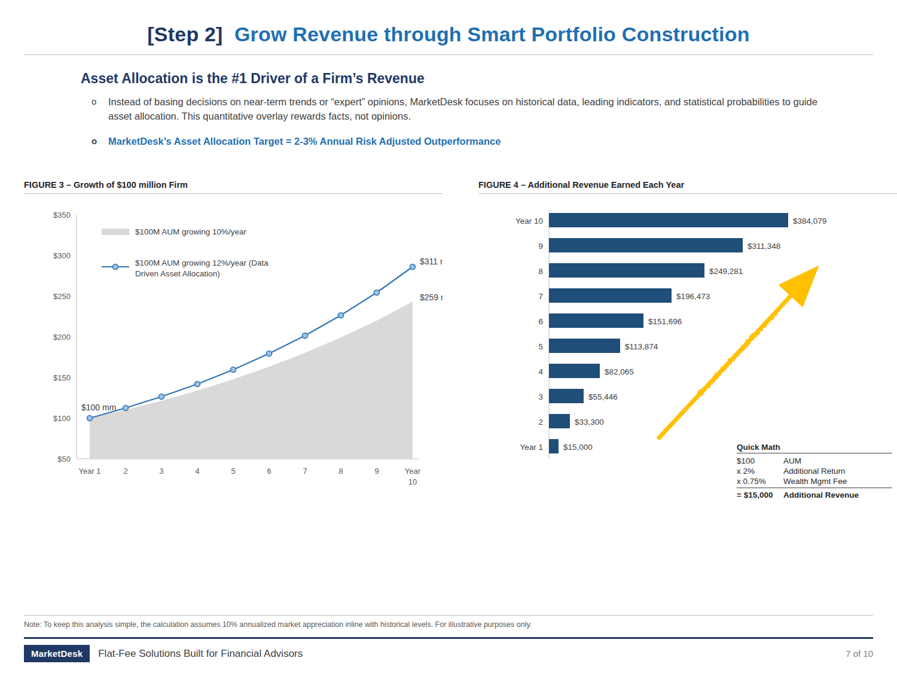[Step 2] Grow Revenue through Smart Portfolio Construction
Asset Allocation is the #1 Driver of a Firm’s Revenue
Instead of basing decisions on near-term trends or “expert” opinions, MarketDesk focuses on historical data, leading indicators, and statistical probabilities to guide asset allocation. This quantitative overlay rewards facts, not opinions.
MarketDesk’s Asset Allocation Target = 2-3% Annual Risk Adjusted Outperformance
FIGURE 3 – Growth of $100 million Firm
$350 $300 $250 $200 $150 $100 $50 $100M AUM growing 10%/year $100M AUM growing 12%/year (Data Driven Asset Allocation) $311 mm $259 mm $100 mm Year 1 2 3 4 5 6 7 8 9 Year 10
FIGURE 4 – Additional Revenue Earned Each Year
Year 10 9 8 7 6 5 4 3 2 Year 1 $384,079 $311,348 $249,281 $196,473 $151,696 $113,874 $82,065 $55,446 $33,300 $15,000 Growth in Annual Revenue
Quick Math
| $100 | AUM |
| x 2% | Additional Return |
| x 0.75% | Wealth Mgmt Fee |
| = $15,000 | Additional Revenue |
Note: To keep this analysis simple, the calculation assumes 10% annualized market appreciation inline with historical levels. For illustrative purposes only.
MarketDesk Flat-Fee Solutions Built for Financial Advisors
7 of 10